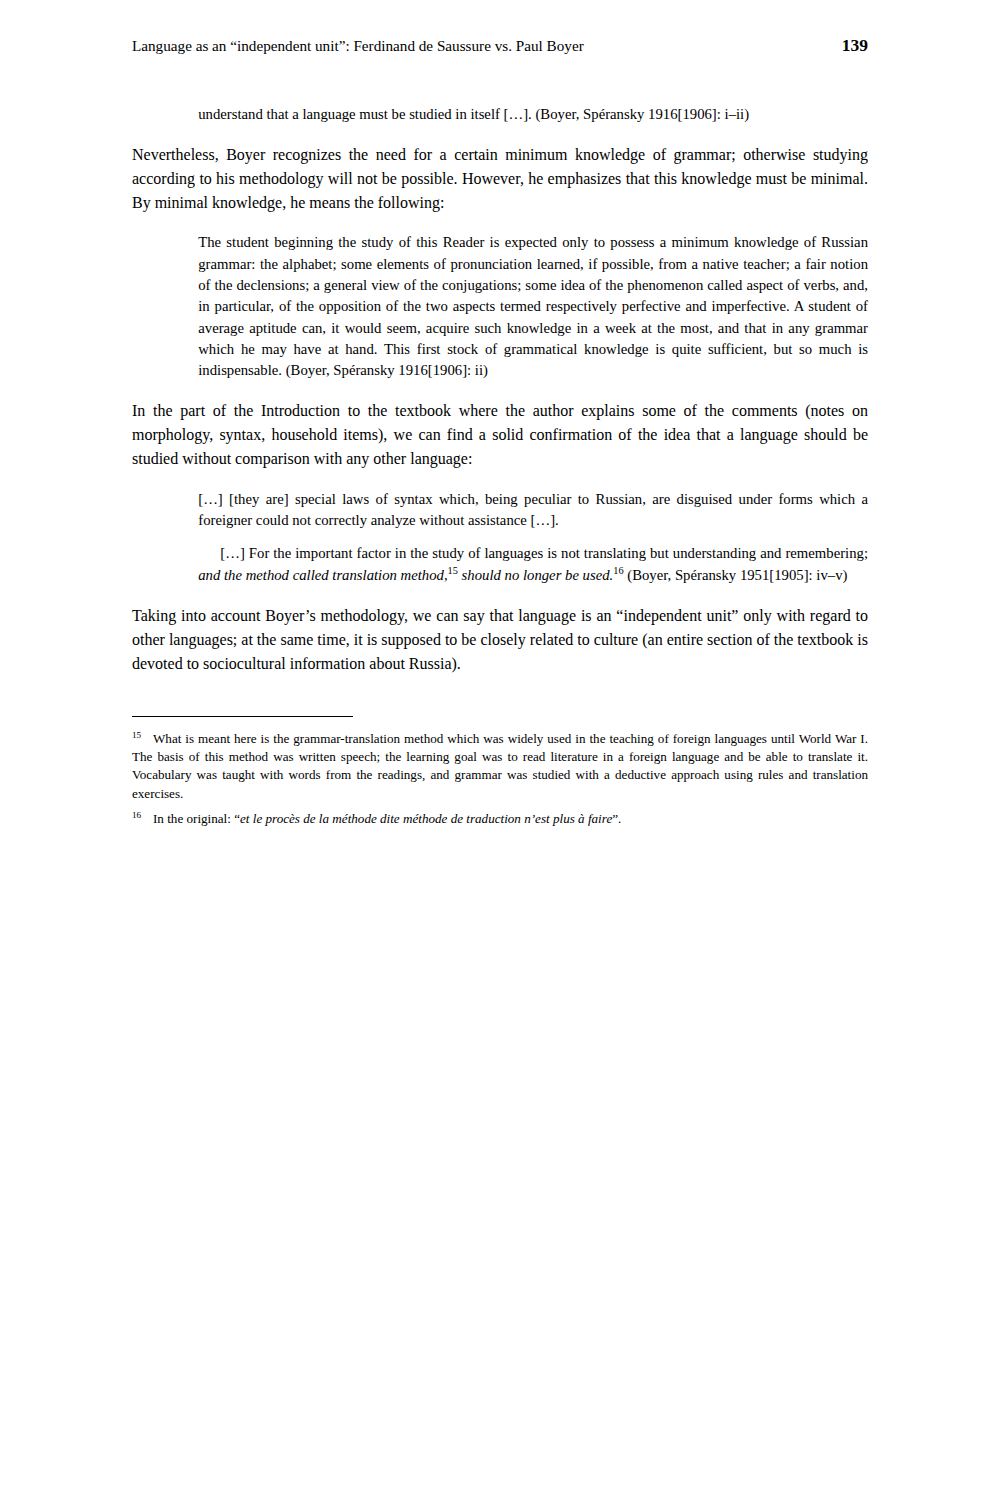Language as an “independent unit”: Ferdinand de Saussure vs. Paul Boyer 139
understand that a language must be studied in itself […]. (Boyer, Spéransky 1916[1906]: i–ii)
Nevertheless, Boyer recognizes the need for a certain minimum knowledge of grammar; otherwise studying according to his methodology will not be possible. However, he emphasizes that this knowledge must be minimal. By minimal knowledge, he means the following:
The student beginning the study of this Reader is expected only to possess a minimum knowledge of Russian grammar: the alphabet; some elements of pronunciation learned, if possible, from a native teacher; a fair notion of the declensions; a general view of the conjugations; some idea of the phenomenon called aspect of verbs, and, in particular, of the opposition of the two aspects termed respectively perfective and imperfective. A student of average aptitude can, it would seem, acquire such knowledge in a week at the most, and that in any grammar which he may have at hand. This first stock of grammatical knowledge is quite sufficient, but so much is indispensable. (Boyer, Spéransky 1916[1906]: ii)
In the part of the Introduction to the textbook where the author explains some of the comments (notes on morphology, syntax, household items), we can find a solid confirmation of the idea that a language should be studied without comparison with any other language:
[…] [they are] special laws of syntax which, being peculiar to Russian, are disguised under forms which a foreigner could not correctly analyze without assistance […].
[…] For the important factor in the study of languages is not translating but understanding and remembering; and the method called translation method,15 should no longer be used.16 (Boyer, Spéransky 1951[1905]: iv–v)
Taking into account Boyer’s methodology, we can say that language is an “independent unit” only with regard to other languages; at the same time, it is supposed to be closely related to culture (an entire section of the textbook is devoted to sociocultural information about Russia).
15 What is meant here is the grammar-translation method which was widely used in the teaching of foreign languages until World War I. The basis of this method was written speech; the learning goal was to read literature in a foreign language and be able to translate it. Vocabulary was taught with words from the readings, and grammar was studied with a deductive approach using rules and translation exercises.
16 In the original: “et le procès de la méthode dite méthode de traduction n’est plus à faire”.